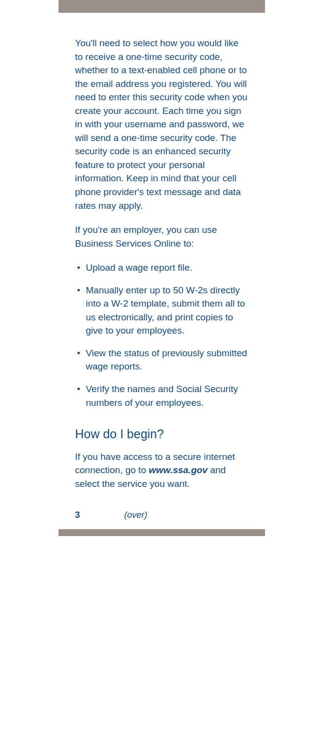You'll need to select how you would like to receive a one-time security code, whether to a text-enabled cell phone or to the email address you registered. You will need to enter this security code when you create your account. Each time you sign in with your username and password, we will send a one-time security code. The security code is an enhanced security feature to protect your personal information. Keep in mind that your cell phone provider's text message and data rates may apply.
If you're an employer, you can use Business Services Online to:
Upload a wage report file.
Manually enter up to 50 W-2s directly into a W-2 template, submit them all to us electronically, and print copies to give to your employees.
View the status of previously submitted wage reports.
Verify the names and Social Security numbers of your employees.
How do I begin?
If you have access to a secure internet connection, go to www.ssa.gov and select the service you want.
3 (over)